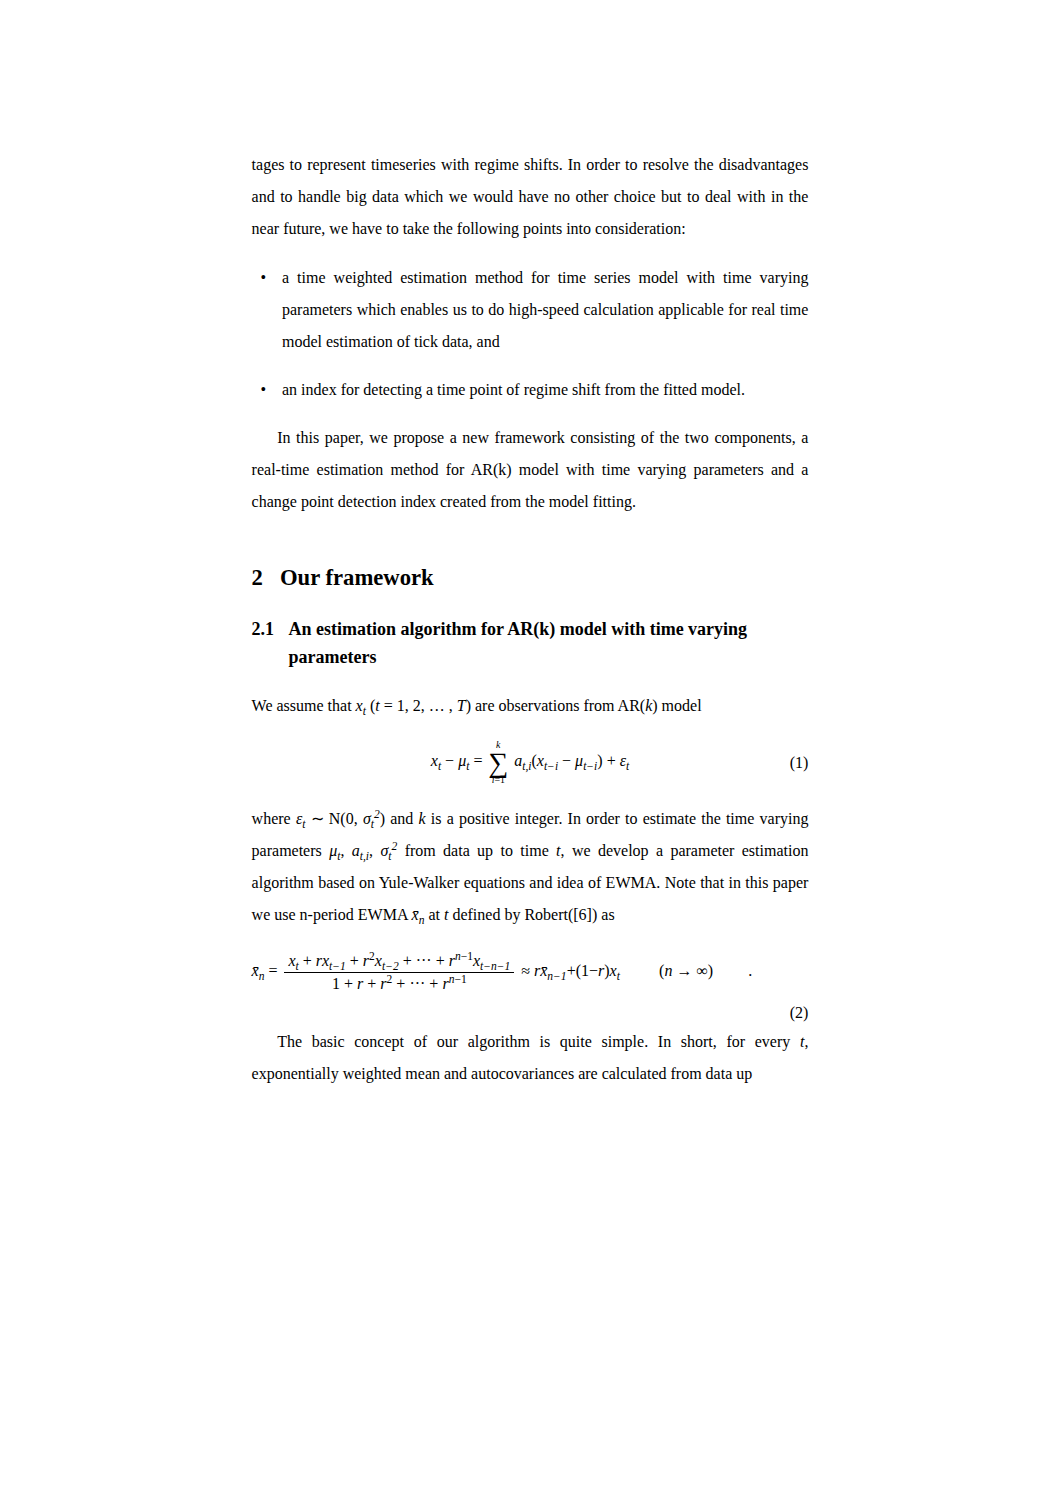tages to represent timeseries with regime shifts. In order to resolve the disadvantages and to handle big data which we would have no other choice but to deal with in the near future, we have to take the following points into consideration:
a time weighted estimation method for time series model with time varying parameters which enables us to do high-speed calculation applicable for real time model estimation of tick data, and
an index for detecting a time point of regime shift from the fitted model.
In this paper, we propose a new framework consisting of the two components, a real-time estimation method for AR(k) model with time varying parameters and a change point detection index created from the model fitting.
2 Our framework
2.1 An estimation algorithm for AR(k) model with time varying parameters
We assume that xt (t = 1, 2, … , T) are observations from AR(k) model
xt − μt = k ∑ i=1 at,i(xt−i − μt−i) + εt (1)
where εt ∼ N(0, σt2) and k is a positive integer. In order to estimate the time varying parameters μt, at,i, σt2 from data up to time t, we develop a parameter estimation algorithm based on Yule-Walker equations and idea of EWMA. Note that in this paper we use n-period EWMA x̄n at t defined by Robert([6]) as
x̄n = xt + rxt−1 + r2xt−2 + ··· + rn−1xt−n−1 1 + r + r2 + ··· + rn−1 ≈ rx̄n−1+(1−r)xt (n → ∞) .
(2)
The basic concept of our algorithm is quite simple. In short, for every t, exponentially weighted mean and autocovariances are calculated from data up